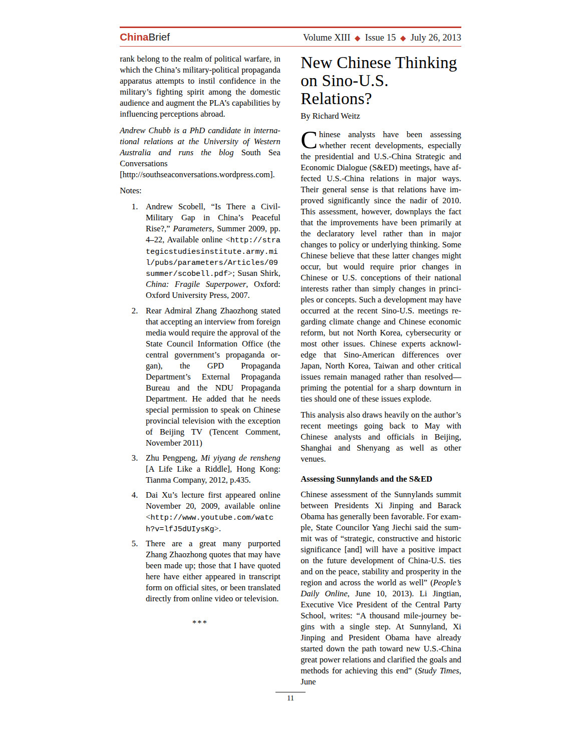China Brief
Volume XIII ◆ Issue 15 ◆ July 26, 2013
rank belong to the realm of political warfare, in which the China’s military-political propaganda apparatus attempts to instil confidence in the military’s fighting spirit among the domestic audience and augment the PLA’s capabilities by influencing perceptions abroad.
Andrew Chubb is a PhD candidate in international relations at the University of Western Australia and runs the blog South Sea Conversations [http://southseaconversations.wordpress.com].
Notes:
Andrew Scobell, “Is There a Civil-Military Gap in China’s Peaceful Rise?,” Parameters, Summer 2009, pp. 4–22, Available online <http://strategicstudiesinstitute.army.mil/pubs/parameters/Articles/09summer/scobell.pdf>; Susan Shirk, China: Fragile Superpower, Oxford: Oxford University Press, 2007.
Rear Admiral Zhang Zhaozhong stated that accepting an interview from foreign media would require the approval of the State Council Information Office (the central government’s propaganda organ), the GPD Propaganda Department’s External Propaganda Bureau and the NDU Propaganda Department. He added that he needs special permission to speak on Chinese provincial television with the exception of Beijing TV (Tencent Comment, November 2011)
Zhu Pengpeng, Mi yiyang de rensheng [A Life Like a Riddle], Hong Kong: Tianma Company, 2012, p.435.
Dai Xu’s lecture first appeared online November 20, 2009, available online <http://www.youtube.com/watch?v=lfJ5dUIysKg>.
There are a great many purported Zhang Zhaozhong quotes that may have been made up; those that I have quoted here have either appeared in transcript form on official sites, or been translated directly from online video or television.
***
New Chinese Thinking on Sino-U.S. Relations?
By Richard Weitz
Chinese analysts have been assessing whether recent developments, especially the presidential and U.S.-China Strategic and Economic Dialogue (S&ED) meetings, have affected U.S.-China relations in major ways. Their general sense is that relations have improved significantly since the nadir of 2010. This assessment, however, downplays the fact that the improvements have been primarily at the declaratory level rather than in major changes to policy or underlying thinking. Some Chinese believe that these latter changes might occur, but would require prior changes in Chinese or U.S. conceptions of their national interests rather than simply changes in principles or concepts. Such a development may have occurred at the recent Sino-U.S. meetings regarding climate change and Chinese economic reform, but not North Korea, cybersecurity or most other issues. Chinese experts acknowledge that Sino-American differences over Japan, North Korea, Taiwan and other critical issues remain managed rather than resolved—priming the potential for a sharp downturn in ties should one of these issues explode.
This analysis also draws heavily on the author’s recent meetings going back to May with Chinese analysts and officials in Beijing, Shanghai and Shenyang as well as other venues.
Assessing Sunnylands and the S&ED
Chinese assessment of the Sunnylands summit between Presidents Xi Jinping and Barack Obama has generally been favorable. For example, State Councilor Yang Jiechi said the summit was of “strategic, constructive and historic significance [and] will have a positive impact on the future development of China-U.S. ties and on the peace, stability and prosperity in the region and across the world as well” (People’s Daily Online, June 10, 2013). Li Jingtian, Executive Vice President of the Central Party School, writes: “A thousand mile-journey begins with a single step. At Sunnyland, Xi Jinping and President Obama have already started down the path toward new U.S.-China great power relations and clarified the goals and methods for achieving this end” (Study Times, June
11